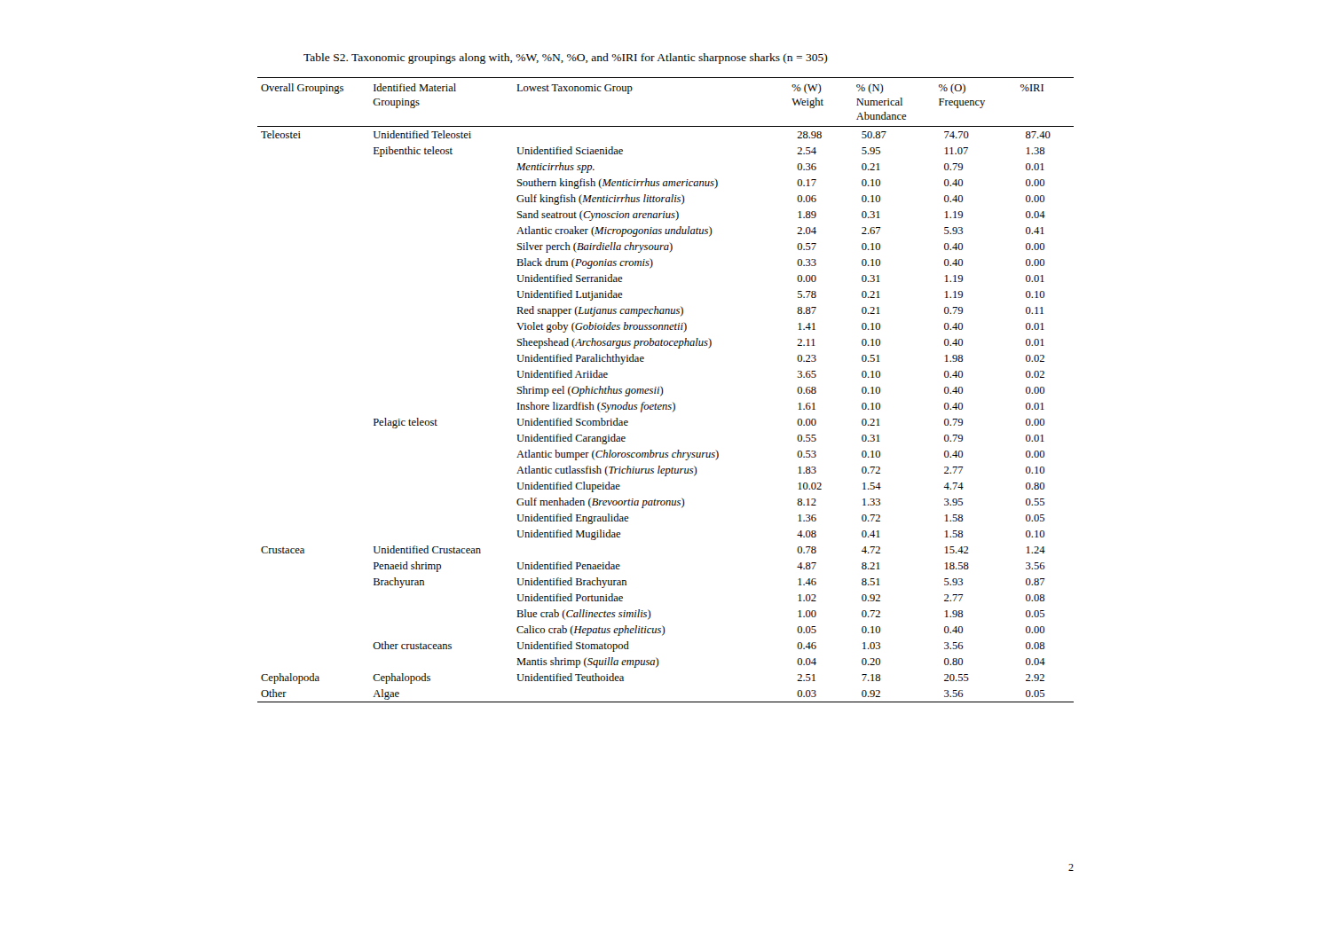Table S2. Taxonomic groupings along with, %W, %N, %O, and %IRI for Atlantic sharpnose sharks (n = 305)
| Overall Groupings | Identified Material Groupings | Lowest Taxonomic Group | % (W) Weight | % (N) Numerical Abundance | % (O) Frequency | %IRI |
| --- | --- | --- | --- | --- | --- | --- |
| Teleostei | Unidentified Teleostei | | 28.98 | 50.87 | 74.70 | 87.40 |
| | Epibenthic teleost | Unidentified Sciaenidae | 2.54 | 5.95 | 11.07 | 1.38 |
| | | Menticirrhus spp. | 0.36 | 0.21 | 0.79 | 0.01 |
| | | Southern kingfish ( Menticirrhus americanus ) | 0.17 | 0.10 | 0.40 | 0.00 |
| | | Gulf kingfish ( Menticirrhus littoralis ) | 0.06 | 0.10 | 0.40 | 0.00 |
| | | Sand seatrout ( Cynoscion arenarius ) | 1.89 | 0.31 | 1.19 | 0.04 |
| | | Atlantic croaker ( Micropogonias undulatus ) | 2.04 | 2.67 | 5.93 | 0.41 |
| | | Silver perch ( Bairdiella chrysoura ) | 0.57 | 0.10 | 0.40 | 0.00 |
| | | Black drum ( Pogonias cromis ) | 0.33 | 0.10 | 0.40 | 0.00 |
| | | Unidentified Serranidae | 0.00 | 0.31 | 1.19 | 0.01 |
| | | Unidentified Lutjanidae | 5.78 | 0.21 | 1.19 | 0.10 |
| | | Red snapper ( Lutjanus campechanus ) | 8.87 | 0.21 | 0.79 | 0.11 |
| | | Violet goby ( Gobioides broussonnetii ) | 1.41 | 0.10 | 0.40 | 0.01 |
| | | Sheepshead ( Archosargus probatocephalus ) | 2.11 | 0.10 | 0.40 | 0.01 |
| | | Unidentified Paralichthyidae | 0.23 | 0.51 | 1.98 | 0.02 |
| | | Unidentified Ariidae | 3.65 | 0.10 | 0.40 | 0.02 |
| | | Shrimp eel ( Ophichthus gomesii ) | 0.68 | 0.10 | 0.40 | 0.00 |
| | | Inshore lizardfish ( Synodus foetens ) | 1.61 | 0.10 | 0.40 | 0.01 |
| | Pelagic teleost | Unidentified Scombridae | 0.00 | 0.21 | 0.79 | 0.00 |
| | | Unidentified Carangidae | 0.55 | 0.31 | 0.79 | 0.01 |
| | | Atlantic bumper ( Chloroscombrus chrysurus ) | 0.53 | 0.10 | 0.40 | 0.00 |
| | | Atlantic cutlassfish ( Trichiurus lepturus ) | 1.83 | 0.72 | 2.77 | 0.10 |
| | | Unidentified Clupeidae | 10.02 | 1.54 | 4.74 | 0.80 |
| | | Gulf menhaden ( Brevoortia patronus ) | 8.12 | 1.33 | 3.95 | 0.55 |
| | | Unidentified Engraulidae | 1.36 | 0.72 | 1.58 | 0.05 |
| | | Unidentified Mugilidae | 4.08 | 0.41 | 1.58 | 0.10 |
| Crustacea | Unidentified Crustacean | | 0.78 | 4.72 | 15.42 | 1.24 |
| | Penaeid shrimp | Unidentified Penaeidae | 4.87 | 8.21 | 18.58 | 3.56 |
| | Brachyuran | Unidentified Brachyuran | 1.46 | 8.51 | 5.93 | 0.87 |
| | | Unidentified Portunidae | 1.02 | 0.92 | 2.77 | 0.08 |
| | | Blue crab ( Callinectes similis ) | 1.00 | 0.72 | 1.98 | 0.05 |
| | | Calico crab ( Hepatus epheliticus ) | 0.05 | 0.10 | 0.40 | 0.00 |
| | Other crustaceans | Unidentified Stomatopod | 0.46 | 1.03 | 3.56 | 0.08 |
| | | Mantis shrimp ( Squilla empusa ) | 0.04 | 0.20 | 0.80 | 0.04 |
| Cephalopoda | Cephalopods | Unidentified Teuthoidea | 2.51 | 7.18 | 20.55 | 2.92 |
| Other | Algae | | 0.03 | 0.92 | 3.56 | 0.05 |
2